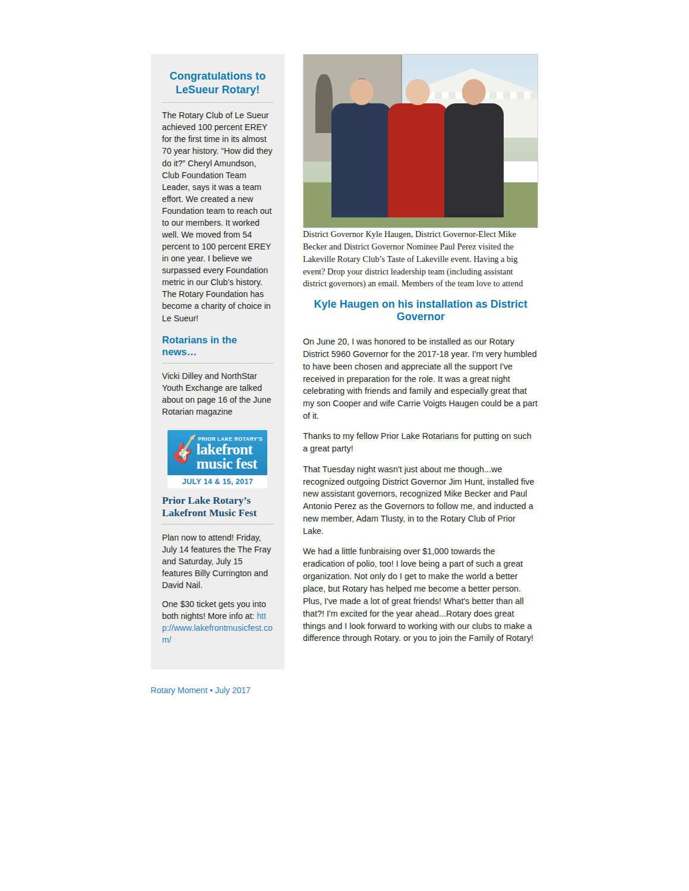Congratulations to LeSueur Rotary!
The Rotary Club of Le Sueur achieved 100 percent EREY for the first time in its almost 70 year history. “How did they do it?” Cheryl Amundson, Club Foundation Team Leader, says it was a team effort. We created a new Foundation team to reach out to our members. It worked well. We moved from 54 percent to 100 percent EREY in one year. I believe we surpassed every Foundation metric in our Club's history. The Rotary Foundation has become a charity of choice in Le Sueur!
Rotarians in the news…
Vicki Dilley and NorthStar Youth Exchange are talked about on page 16 of the June Rotarian magazine
🎸
PRIOR LAKE ROTARY'S
lakefront music fest
JULY 14 & 15, 2017
Prior Lake Rotary’s Lakefront Music Fest
Plan now to attend! Friday, July 14 features the The Fray and Saturday, July 15 features Billy Currington and David Nail.
One $30 ticket gets you into both nights! More info at: http://www.lakefrontmusicfest.com/
District Governor Kyle Haugen, District Governor-Elect Mike Becker and District Governor Nominee Paul Perez visited the Lakeville Rotary Club’s Taste of Lakeville event. Having a big event? Drop your district leadership team (including assistant district governors) an email. Members of the team love to attend
Kyle Haugen on his installation as District Governor
On June 20, I was honored to be installed as our Rotary District 5960 Governor for the 2017-18 year. I'm very humbled to have been chosen and appreciate all the support I've received in preparation for the role. It was a great night celebrating with friends and family and especially great that my son Cooper and wife Carrie Voigts Haugen could be a part of it.
Thanks to my fellow Prior Lake Rotarians for putting on such a great party!
That Tuesday night wasn't just about me though...we recognized outgoing District Governor Jim Hunt, installed five new assistant governors, recognized Mike Becker and Paul Antonio Perez as the Governors to follow me, and inducted a new member, Adam Tlusty, in to the Rotary Club of Prior Lake.
We had a little funbraising over $1,000 towards the eradication of polio, too! I love being a part of such a great organization. Not only do I get to make the world a better place, but Rotary has helped me become a better person. Plus, I've made a lot of great friends! What's better than all that?! I'm excited for the year ahead...Rotary does great things and I look forward to working with our clubs to make a difference through Rotary. or you to join the Family of Rotary!
Rotary Moment • July 2017